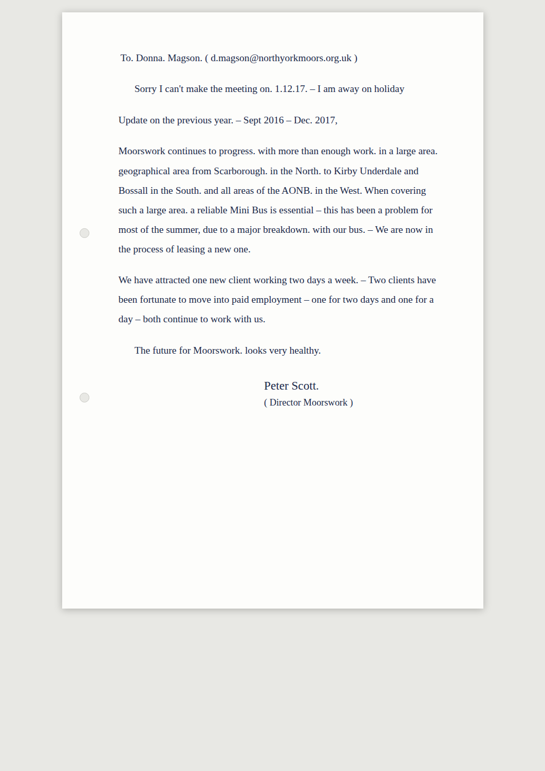To. Donna. Magson. ( d.magson@northyorkmoors.org.uk )
Sorry I can't make the meeting on. 1.12.17. – I am away on holiday
Update on the previous year. – Sept 2016 – Dec. 2017,
Moorswork continues to progress. with more than enough work. in a large area. geographical area from Scarborough. in the North. to Kirby Underdale and Bossall in the South. and all areas of the AONB. in the West. When covering such a large area. a reliable Mini Bus is essential – this has been a problem for most of the summer, due to a major breakdown. with our bus. – We are now in the process of leasing a new one.
We have attracted one new client working two days a week. – Two clients have been fortunate to move into paid employment – one for two days and one for a day – both continue to work with us.
The future for Moorswork. looks very healthy.
Peter Scott. ( Director Moorswork )